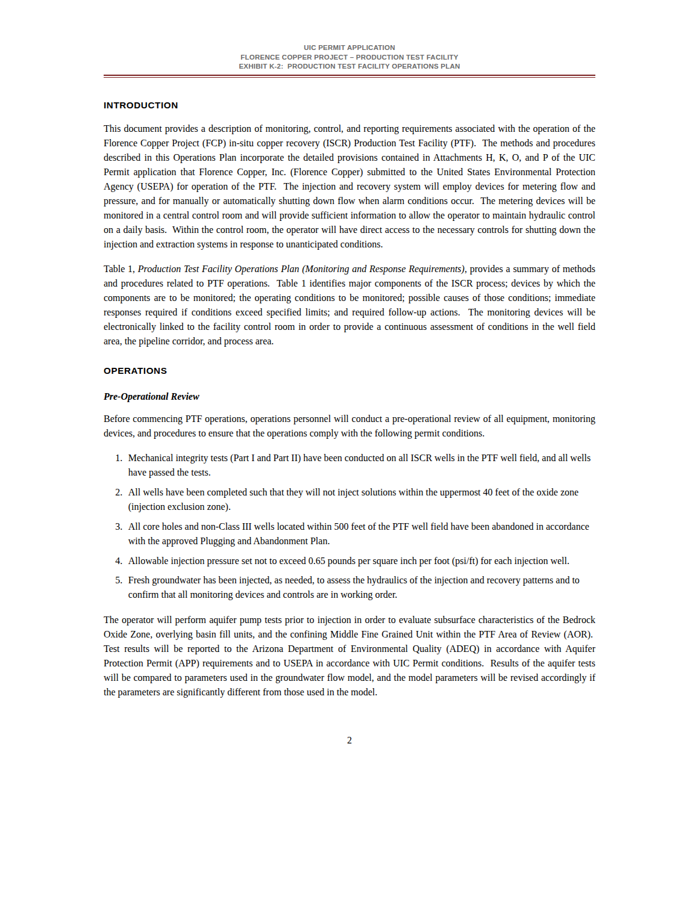UIC PERMIT APPLICATION
FLORENCE COPPER PROJECT – PRODUCTION TEST FACILITY
EXHIBIT K-2: PRODUCTION TEST FACILITY OPERATIONS PLAN
INTRODUCTION
This document provides a description of monitoring, control, and reporting requirements associated with the operation of the Florence Copper Project (FCP) in-situ copper recovery (ISCR) Production Test Facility (PTF). The methods and procedures described in this Operations Plan incorporate the detailed provisions contained in Attachments H, K, O, and P of the UIC Permit application that Florence Copper, Inc. (Florence Copper) submitted to the United States Environmental Protection Agency (USEPA) for operation of the PTF. The injection and recovery system will employ devices for metering flow and pressure, and for manually or automatically shutting down flow when alarm conditions occur. The metering devices will be monitored in a central control room and will provide sufficient information to allow the operator to maintain hydraulic control on a daily basis. Within the control room, the operator will have direct access to the necessary controls for shutting down the injection and extraction systems in response to unanticipated conditions.
Table 1, Production Test Facility Operations Plan (Monitoring and Response Requirements), provides a summary of methods and procedures related to PTF operations. Table 1 identifies major components of the ISCR process; devices by which the components are to be monitored; the operating conditions to be monitored; possible causes of those conditions; immediate responses required if conditions exceed specified limits; and required follow-up actions. The monitoring devices will be electronically linked to the facility control room in order to provide a continuous assessment of conditions in the well field area, the pipeline corridor, and process area.
OPERATIONS
Pre-Operational Review
Before commencing PTF operations, operations personnel will conduct a pre-operational review of all equipment, monitoring devices, and procedures to ensure that the operations comply with the following permit conditions.
Mechanical integrity tests (Part I and Part II) have been conducted on all ISCR wells in the PTF well field, and all wells have passed the tests.
All wells have been completed such that they will not inject solutions within the uppermost 40 feet of the oxide zone (injection exclusion zone).
All core holes and non-Class III wells located within 500 feet of the PTF well field have been abandoned in accordance with the approved Plugging and Abandonment Plan.
Allowable injection pressure set not to exceed 0.65 pounds per square inch per foot (psi/ft) for each injection well.
Fresh groundwater has been injected, as needed, to assess the hydraulics of the injection and recovery patterns and to confirm that all monitoring devices and controls are in working order.
The operator will perform aquifer pump tests prior to injection in order to evaluate subsurface characteristics of the Bedrock Oxide Zone, overlying basin fill units, and the confining Middle Fine Grained Unit within the PTF Area of Review (AOR). Test results will be reported to the Arizona Department of Environmental Quality (ADEQ) in accordance with Aquifer Protection Permit (APP) requirements and to USEPA in accordance with UIC Permit conditions. Results of the aquifer tests will be compared to parameters used in the groundwater flow model, and the model parameters will be revised accordingly if the parameters are significantly different from those used in the model.
2